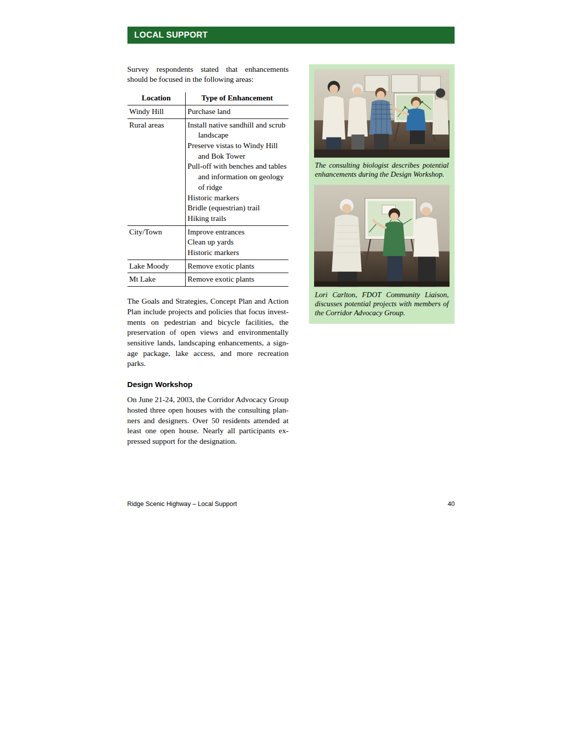LOCAL SUPPORT
Survey respondents stated that enhancements should be focused in the following areas:
| Location | Type of Enhancement |
| --- | --- |
| Windy Hill | Purchase land |
| Rural areas | Install native sandhill and scrub landscape Preserve vistas to Windy Hill and Bok Tower Pull-off with benches and tables and information on geology of ridge Historic markers Bridle (equestrian) trail Hiking trails |
| City/Town | Improve entrances Clean up yards Historic markers |
| Lake Moody | Remove exotic plants |
| Mt Lake | Remove exotic plants |
The Goals and Strategies, Concept Plan and Action Plan include projects and policies that focus investments on pedestrian and bicycle facilities, the preservation of open views and environmentally sensitive lands, landscaping enhancements, a signage package, lake access, and more recreation parks.
Design Workshop
On June 21-24, 2003, the Corridor Advocacy Group hosted three open houses with the consulting planners and designers. Over 50 residents attended at least one open house. Nearly all participants expressed support for the designation.
The consulting biologist describes potential enhancements during the Design Workshop.
Lori Carlton, FDOT Community Liaison, discusses potential projects with members of the Corridor Advocacy Group.
Ridge Scenic Highway – Local Support
40